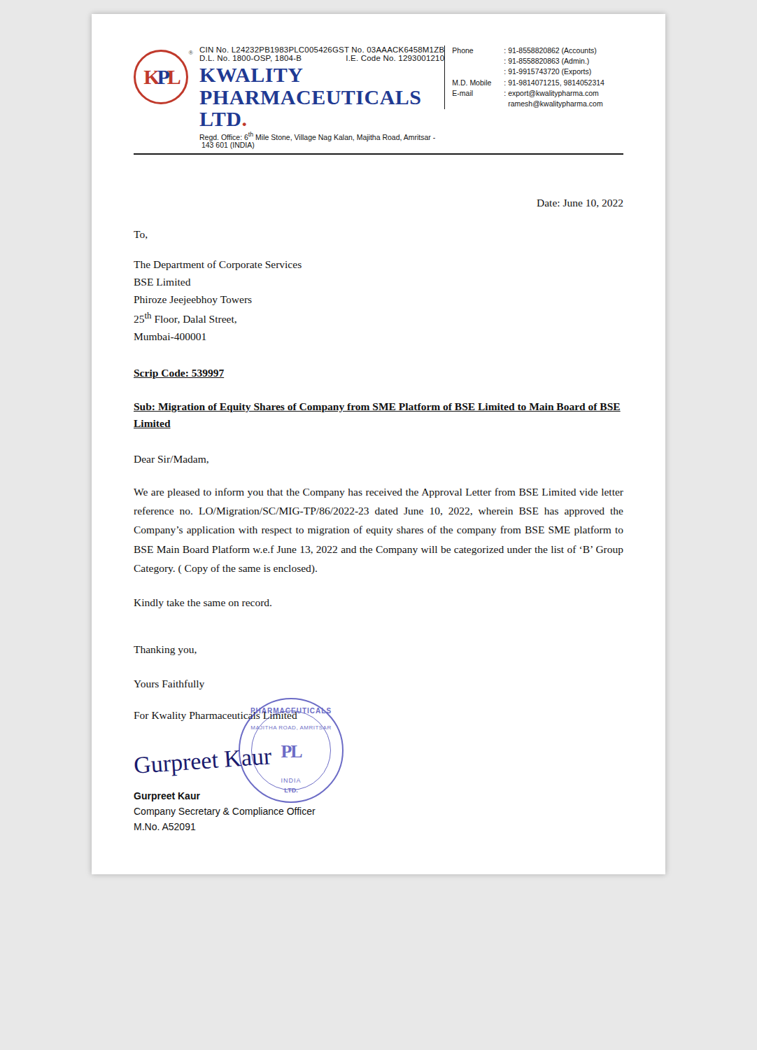® KPL
CIN No. L24232PB1983PLC005426 GST No. 03AAACK6458M1ZB
D.L. No. 1800-OSP, 1804-B I.E. Code No. 1293001210
KWALITY PHARMACEUTICALS LTD.
Regd. Office: 6th Mile Stone, Village Nag Kalan, Majitha Road, Amritsar - 143 601 (INDIA)
| Phone | : 91-8558820862 (Accounts) |
| | : 91-8558820863 (Admin.) |
| | : 91-9915743720 (Exports) |
| M.D. Mobile | : 91-9814071215, 9814052314 |
| E-mail | : export@kwalitypharma.com |
| | ramesh@kwalitypharma.com |
Date: June 10, 2022
To,
The Department of Corporate Services
BSE Limited
Phiroze Jeejeebhoy Towers
25th Floor, Dalal Street,
Mumbai-400001
Scrip Code: 539997
Sub: Migration of Equity Shares of Company from SME Platform of BSE Limited to Main Board of BSE Limited
Dear Sir/Madam,
We are pleased to inform you that the Company has received the Approval Letter from BSE Limited vide letter reference no. LO/Migration/SC/MIG-TP/86/2022-23 dated June 10, 2022, wherein BSE has approved the Company’s application with respect to migration of equity shares of the company from BSE SME platform to BSE Main Board Platform w.e.f June 13, 2022 and the Company will be categorized under the list of ‘B’ Group Category. ( Copy of the same is enclosed).
Kindly take the same on record.
Thanking you,
Yours Faithfully
For Kwality Pharmaceuticals Limited
PHARMACEUTICALS
MAJITHA ROAD, AMRITSAR
PL
INDIA
LTD.
Gurpreet Kaur
Gurpreet Kaur
Company Secretary & Compliance Officer
M.No. A52091